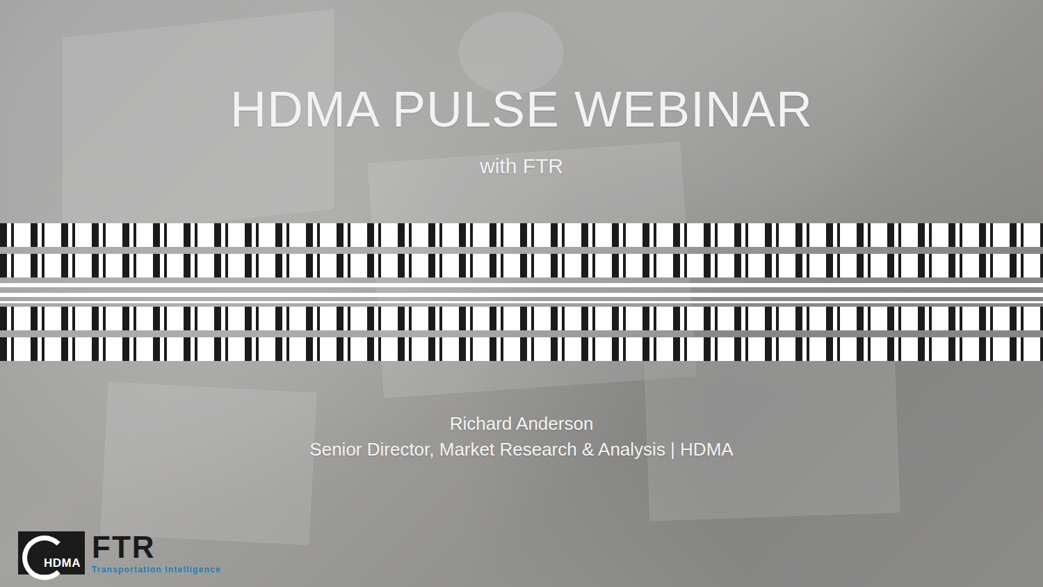HDMA PULSE WEBINAR
with FTR
Richard Anderson
Senior Director, Market Research & Analysis | HDMA
HDMA
FTR
Transportation Intelligence